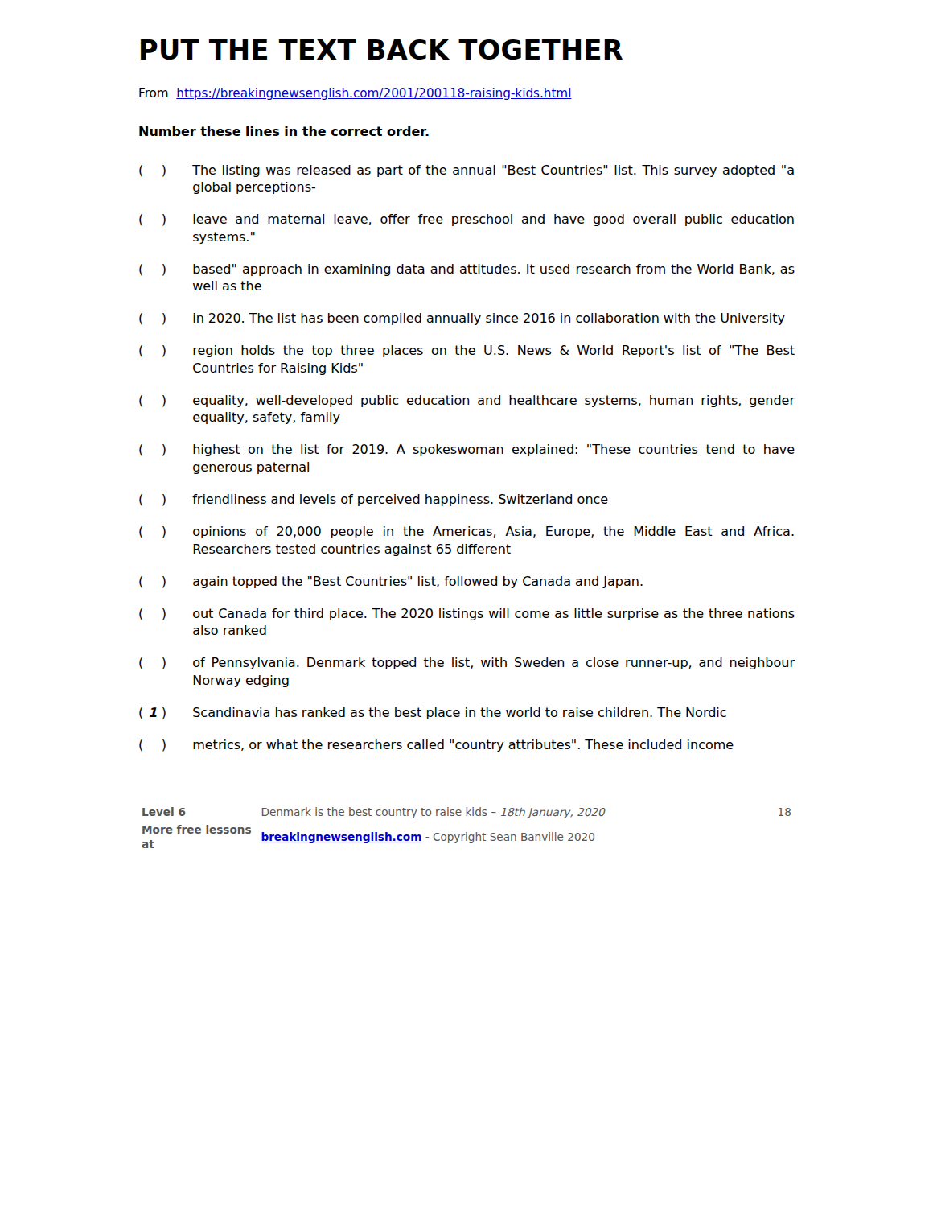PUT THE TEXT BACK TOGETHER
From https://breakingnewsenglish.com/2001/200118-raising-kids.html
Number these lines in the correct order.
( ) The listing was released as part of the annual "Best Countries" list. This survey adopted "a global perceptions-
( ) leave and maternal leave, offer free preschool and have good overall public education systems."
( ) based" approach in examining data and attitudes. It used research from the World Bank, as well as the
( ) in 2020. The list has been compiled annually since 2016 in collaboration with the University
( ) region holds the top three places on the U.S. News & World Report's list of "The Best Countries for Raising Kids"
( ) equality, well-developed public education and healthcare systems, human rights, gender equality, safety, family
( ) highest on the list for 2019. A spokeswoman explained: "These countries tend to have generous paternal
( ) friendliness and levels of perceived happiness. Switzerland once
( ) opinions of 20,000 people in the Americas, Asia, Europe, the Middle East and Africa. Researchers tested countries against 65 different
( ) again topped the "Best Countries" list, followed by Canada and Japan.
( ) out Canada for third place. The 2020 listings will come as little surprise as the three nations also ranked
( ) of Pennsylvania. Denmark topped the list, with Sweden a close runner-up, and neighbour Norway edging
(1) Scandinavia has ranked as the best place in the world to raise children. The Nordic
( ) metrics, or what the researchers called "country attributes". These included income
| Level 6 | Denmark is the best country to raise kids – 18th January, 2020 | 18 |
| More free lessons at | breakingnewsenglish.com - Copyright Sean Banville 2020 | |